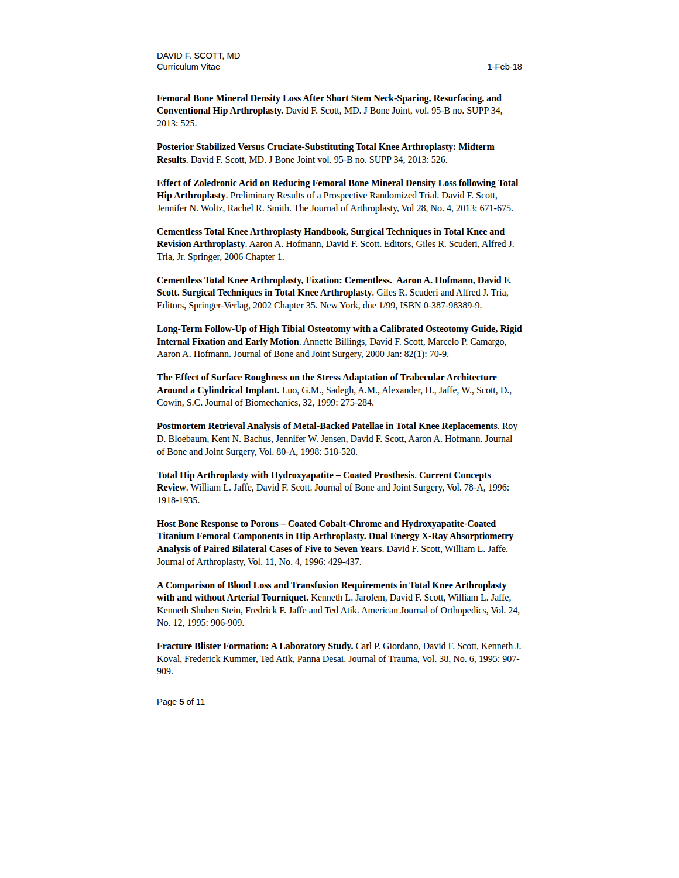DAVID F. SCOTT, MD
Curriculum Vitae
1-Feb-18
Femoral Bone Mineral Density Loss After Short Stem Neck-Sparing, Resurfacing, and Conventional Hip Arthroplasty. David F. Scott, MD. J Bone Joint, vol. 95-B no. SUPP 34, 2013: 525.
Posterior Stabilized Versus Cruciate-Substituting Total Knee Arthroplasty: Midterm Results. David F. Scott, MD. J Bone Joint vol. 95-B no. SUPP 34, 2013: 526.
Effect of Zoledronic Acid on Reducing Femoral Bone Mineral Density Loss following Total Hip Arthroplasty. Preliminary Results of a Prospective Randomized Trial. David F. Scott, Jennifer N. Woltz, Rachel R. Smith. The Journal of Arthroplasty, Vol 28, No. 4, 2013: 671-675.
Cementless Total Knee Arthroplasty Handbook, Surgical Techniques in Total Knee and Revision Arthroplasty. Aaron A. Hofmann, David F. Scott. Editors, Giles R. Scuderi, Alfred J. Tria, Jr. Springer, 2006 Chapter 1.
Cementless Total Knee Arthroplasty, Fixation: Cementless. Aaron A. Hofmann, David F. Scott. Surgical Techniques in Total Knee Arthroplasty. Giles R. Scuderi and Alfred J. Tria, Editors, Springer-Verlag, 2002 Chapter 35. New York, due 1/99, ISBN 0-387-98389-9.
Long-Term Follow-Up of High Tibial Osteotomy with a Calibrated Osteotomy Guide, Rigid Internal Fixation and Early Motion. Annette Billings, David F. Scott, Marcelo P. Camargo, Aaron A. Hofmann. Journal of Bone and Joint Surgery, 2000 Jan: 82(1): 70-9.
The Effect of Surface Roughness on the Stress Adaptation of Trabecular Architecture Around a Cylindrical Implant. Luo, G.M., Sadegh, A.M., Alexander, H., Jaffe, W., Scott, D., Cowin, S.C. Journal of Biomechanics, 32, 1999: 275-284.
Postmortem Retrieval Analysis of Metal-Backed Patellae in Total Knee Replacements. Roy D. Bloebaum, Kent N. Bachus, Jennifer W. Jensen, David F. Scott, Aaron A. Hofmann. Journal of Bone and Joint Surgery, Vol. 80-A, 1998: 518-528.
Total Hip Arthroplasty with Hydroxyapatite – Coated Prosthesis. Current Concepts Review. William L. Jaffe, David F. Scott. Journal of Bone and Joint Surgery, Vol. 78-A, 1996: 1918-1935.
Host Bone Response to Porous – Coated Cobalt-Chrome and Hydroxyapatite-Coated Titanium Femoral Components in Hip Arthroplasty. Dual Energy X-Ray Absorptiometry Analysis of Paired Bilateral Cases of Five to Seven Years. David F. Scott, William L. Jaffe. Journal of Arthroplasty, Vol. 11, No. 4, 1996: 429-437.
A Comparison of Blood Loss and Transfusion Requirements in Total Knee Arthroplasty with and without Arterial Tourniquet. Kenneth L. Jarolem, David F. Scott, William L. Jaffe, Kenneth Shuben Stein, Fredrick F. Jaffe and Ted Atik. American Journal of Orthopedics, Vol. 24, No. 12, 1995: 906-909.
Fracture Blister Formation: A Laboratory Study. Carl P. Giordano, David F. Scott, Kenneth J. Koval, Frederick Kummer, Ted Atik, Panna Desai. Journal of Trauma, Vol. 38, No. 6, 1995: 907-909.
Page 5 of 11